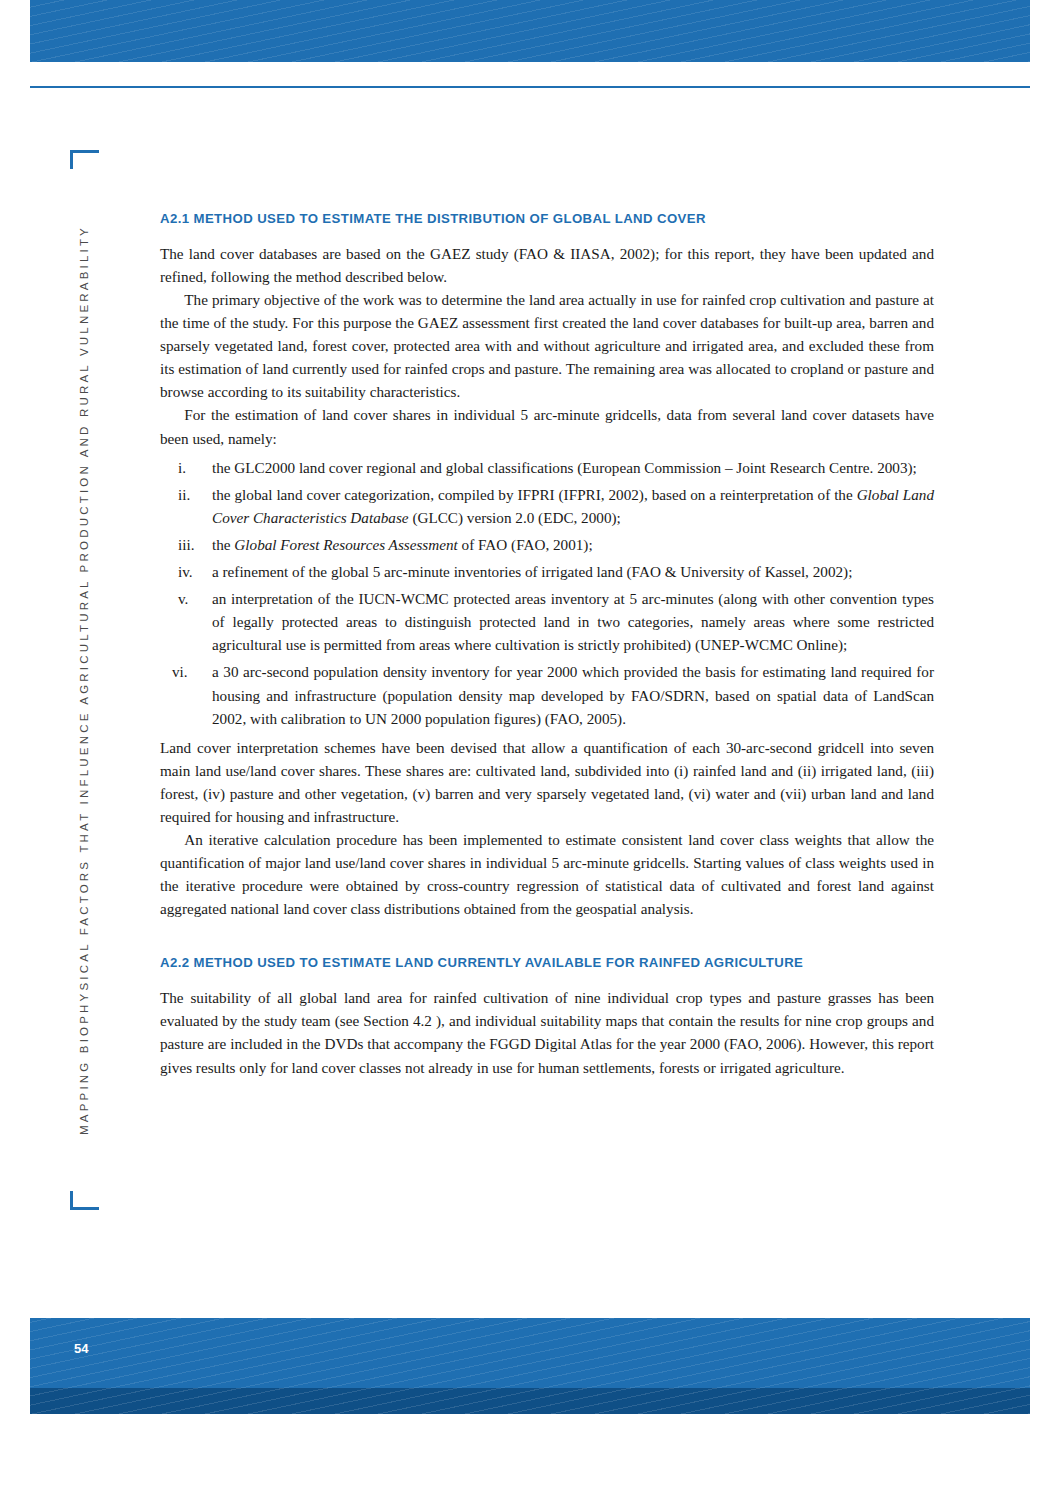MAPPING BIOPHYSICAL FACTORS THAT INFLUENCE AGRICULTURAL PRODUCTION AND RURAL VULNERABILITY
A2.1 Method used to estimate the distribution of global land cover
The land cover databases are based on the GAEZ study (FAO & IIASA, 2002); for this report, they have been updated and refined, following the method described below.
The primary objective of the work was to determine the land area actually in use for rainfed crop cultivation and pasture at the time of the study. For this purpose the GAEZ assessment first created the land cover databases for built-up area, barren and sparsely vegetated land, forest cover, protected area with and without agriculture and irrigated area, and excluded these from its estimation of land currently used for rainfed crops and pasture. The remaining area was allocated to cropland or pasture and browse according to its suitability characteristics.
For the estimation of land cover shares in individual 5 arc-minute gridcells, data from several land cover datasets have been used, namely:
i. the GLC2000 land cover regional and global classifications (European Commission – Joint Research Centre. 2003);
ii. the global land cover categorization, compiled by IFPRI (IFPRI, 2002), based on a reinterpretation of the Global Land Cover Characteristics Database (GLCC) version 2.0 (EDC, 2000);
iii. the Global Forest Resources Assessment of FAO (FAO, 2001);
iv. a refinement of the global 5 arc-minute inventories of irrigated land (FAO & University of Kassel, 2002);
v. an interpretation of the IUCN-WCMC protected areas inventory at 5 arc-minutes (along with other convention types of legally protected areas to distinguish protected land in two categories, namely areas where some restricted agricultural use is permitted from areas where cultivation is strictly prohibited) (UNEP-WCMC Online);
vi. a 30 arc-second population density inventory for year 2000 which provided the basis for estimating land required for housing and infrastructure (population density map developed by FAO/SDRN, based on spatial data of LandScan 2002, with calibration to UN 2000 population figures) (FAO, 2005).
Land cover interpretation schemes have been devised that allow a quantification of each 30-arc-second gridcell into seven main land use/land cover shares. These shares are: cultivated land, subdivided into (i) rainfed land and (ii) irrigated land, (iii) forest, (iv) pasture and other vegetation, (v) barren and very sparsely vegetated land, (vi) water and (vii) urban land and land required for housing and infrastructure.
An iterative calculation procedure has been implemented to estimate consistent land cover class weights that allow the quantification of major land use/land cover shares in individual 5 arc-minute gridcells. Starting values of class weights used in the iterative procedure were obtained by cross-country regression of statistical data of cultivated and forest land against aggregated national land cover class distributions obtained from the geospatial analysis.
A2.2 Method used to estimate land currently available for rainfed agriculture
The suitability of all global land area for rainfed cultivation of nine individual crop types and pasture grasses has been evaluated by the study team (see Section 4.2 ), and individual suitability maps that contain the results for nine crop groups and pasture are included in the DVDs that accompany the FGGD Digital Atlas for the year 2000 (FAO, 2006). However, this report gives results only for land cover classes not already in use for human settlements, forests or irrigated agriculture.
54